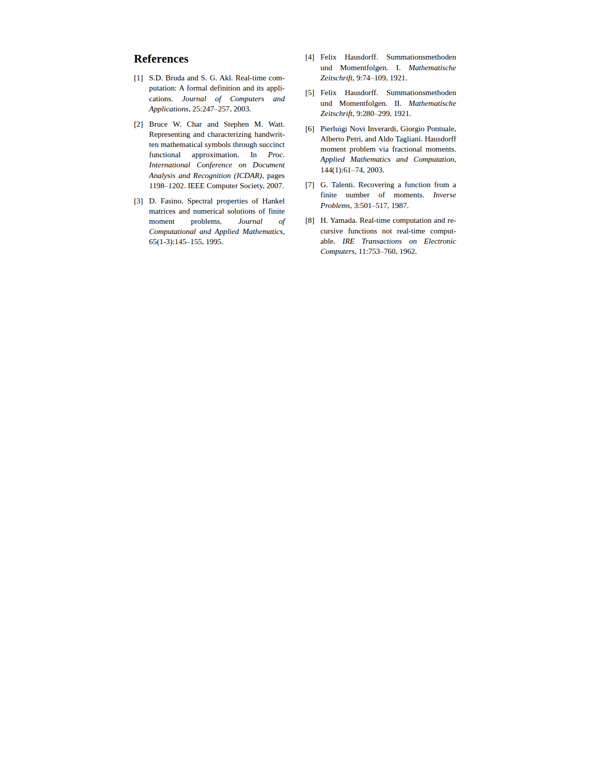References
[1] S.D. Bruda and S. G. Akl. Real-time computation: A formal definition and its applications. Journal of Computers and Applications, 25:247–257, 2003.
[2] Bruce W. Char and Stephen M. Watt. Representing and characterizing handwritten mathematical symbols through succinct functional approximation. In Proc. International Conference on Document Analysis and Recognition (ICDAR), pages 1198–1202. IEEE Computer Society, 2007.
[3] D. Fasino. Spectral properties of Hankel matrices and numerical solutions of finite moment problems. Journal of Computational and Applied Mathematics, 65(1-3):145–155, 1995.
[4] Felix Hausdorff. Summationsmethoden und Momentfolgen. I. Mathematische Zeitschrift, 9:74–109, 1921.
[5] Felix Hausdorff. Summationsmethoden und Momentfolgen. II. Mathematische Zeitschrift, 9:280–299, 1921.
[6] Pierluigi Novi Inverardi, Giorgio Pontuale, Alberto Petri, and Aldo Tagliani. Hausdorff moment problem via fractional moments. Applied Mathematics and Computation, 144(1):61–74, 2003.
[7] G. Talenti. Recovering a function from a finite number of moments. Inverse Problems, 3:501–517, 1987.
[8] H. Yamada. Real-time computation and recursive functions not real-time computable. IRE Transactions on Electronic Computers, 11:753–760, 1962.